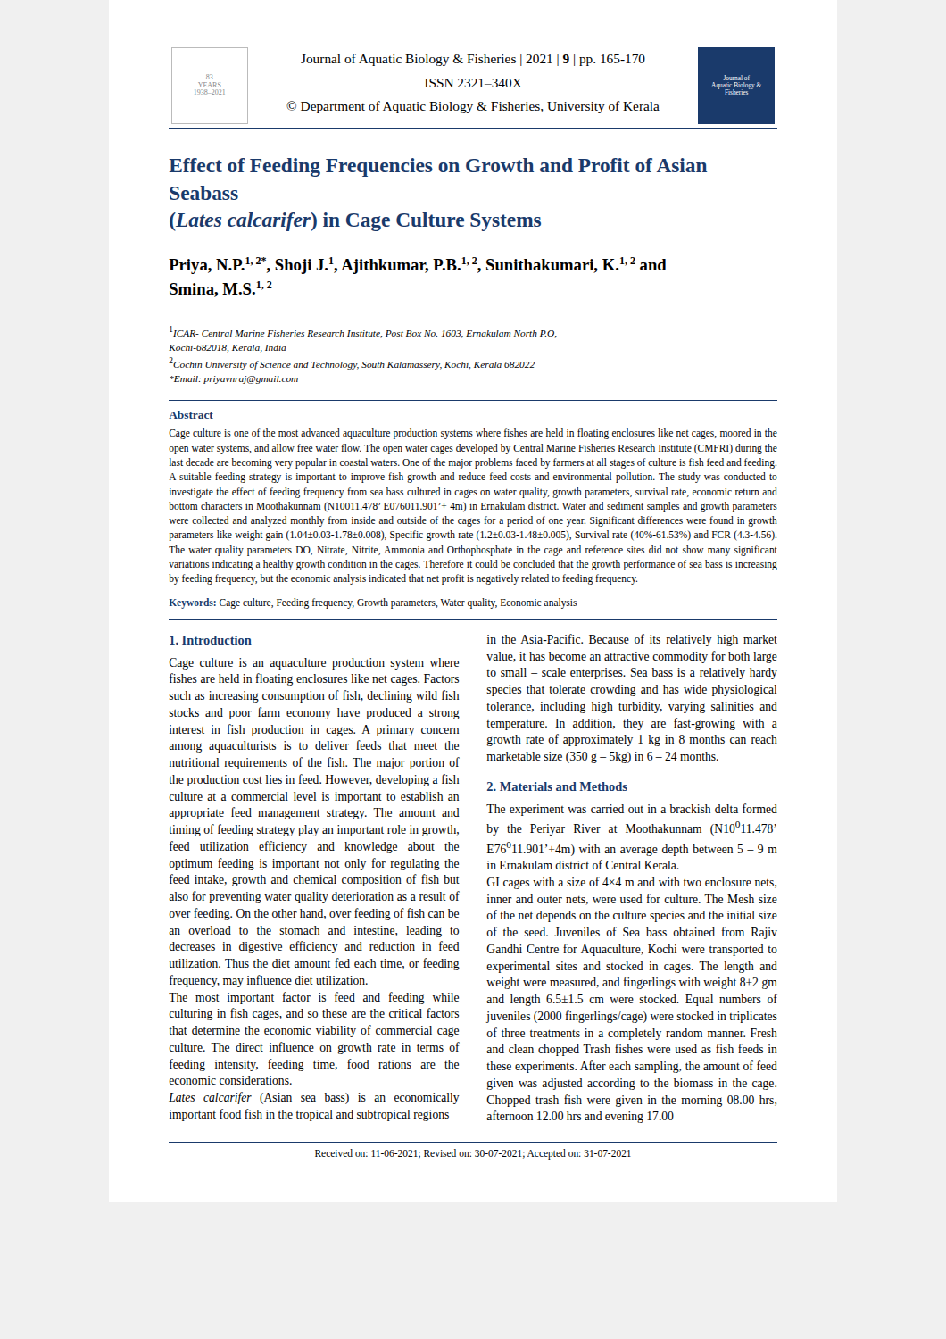83
YEARS
1938–2021
Journal of Aquatic Biology & Fisheries | 2021 | 9 | pp. 165-170
ISSN 2321–340X
© Department of Aquatic Biology & Fisheries, University of Kerala
Journal of
Aquatic Biology &
Fisheries
Effect of Feeding Frequencies on Growth and Profit of Asian Seabass
(Lates calcarifer) in Cage Culture Systems
Priya, N.P.1, 2*, Shoji J.1, Ajithkumar, P.B.1, 2, Sunithakumari, K.1, 2 and
Smina, M.S.1, 2
1ICAR- Central Marine Fisheries Research Institute, Post Box No. 1603, Ernakulam North P.O,
Kochi-682018, Kerala, India
2Cochin University of Science and Technology, South Kalamassery, Kochi, Kerala 682022
*Email: priyavnraj@gmail.com
Abstract
Cage culture is one of the most advanced aquaculture production systems where fishes are held in floating enclosures like net cages, moored in the open water systems, and allow free water flow. The open water cages developed by Central Marine Fisheries Research Institute (CMFRI) during the last decade are becoming very popular in coastal waters. One of the major problems faced by farmers at all stages of culture is fish feed and feeding. A suitable feeding strategy is important to improve fish growth and reduce feed costs and environmental pollution. The study was conducted to investigate the effect of feeding frequency from sea bass cultured in cages on water quality, growth parameters, survival rate, economic return and bottom characters in Moothakunnam (N10011.478’ E076011.901’+ 4m) in Ernakulam district. Water and sediment samples and growth parameters were collected and analyzed monthly from inside and outside of the cages for a period of one year. Significant differences were found in growth parameters like weight gain (1.04±0.03-1.78±0.008), Specific growth rate (1.2±0.03-1.48±0.005), Survival rate (40%-61.53%) and FCR (4.3-4.56). The water quality parameters DO, Nitrate, Nitrite, Ammonia and Orthophosphate in the cage and reference sites did not show many significant variations indicating a healthy growth condition in the cages. Therefore it could be concluded that the growth performance of sea bass is increasing by feeding frequency, but the economic analysis indicated that net profit is negatively related to feeding frequency.
Keywords: Cage culture, Feeding frequency, Growth parameters, Water quality, Economic analysis
1. Introduction
Cage culture is an aquaculture production system where fishes are held in floating enclosures like net cages. Factors such as increasing consumption of fish, declining wild fish stocks and poor farm economy have produced a strong interest in fish production in cages. A primary concern among aquaculturists is to deliver feeds that meet the nutritional requirements of the fish. The major portion of the production cost lies in feed. However, developing a fish culture at a commercial level is important to establish an appropriate feed management strategy. The amount and timing of feeding strategy play an important role in growth, feed utilization efficiency and knowledge about the optimum feeding is important not only for regulating the feed intake, growth and chemical composition of fish but also for preventing water quality deterioration as a result of over feeding. On the other hand, over feeding of fish can be an overload to the stomach and intestine, leading to decreases in digestive efficiency and reduction in feed utilization. Thus the diet amount fed each time, or feeding frequency, may influence diet utilization.
The most important factor is feed and feeding while culturing in fish cages, and so these are the critical factors that determine the economic viability of commercial cage culture. The direct influence on growth rate in terms of feeding intensity, feeding time, food rations are the economic considerations.
Lates calcarifer (Asian sea bass) is an economically important food fish in the tropical and subtropical regions
in the Asia-Pacific. Because of its relatively high market value, it has become an attractive commodity for both large to small – scale enterprises. Sea bass is a relatively hardy species that tolerate crowding and has wide physiological tolerance, including high turbidity, varying salinities and temperature. In addition, they are fast-growing with a growth rate of approximately 1 kg in 8 months can reach marketable size (350 g – 5kg) in 6 – 24 months.
2. Materials and Methods
The experiment was carried out in a brackish delta formed by the Periyar River at Moothakunnam (N10011.478’ E76011.901’+4m) with an average depth between 5 – 9 m in Ernakulam district of Central Kerala.
GI cages with a size of 4×4 m and with two enclosure nets, inner and outer nets, were used for culture. The Mesh size of the net depends on the culture species and the initial size of the seed. Juveniles of Sea bass obtained from Rajiv Gandhi Centre for Aquaculture, Kochi were transported to experimental sites and stocked in cages. The length and weight were measured, and fingerlings with weight 8±2 gm and length 6.5±1.5 cm were stocked. Equal numbers of juveniles (2000 fingerlings/cage) were stocked in triplicates of three treatments in a completely random manner. Fresh and clean chopped Trash fishes were used as fish feeds in these experiments. After each sampling, the amount of feed given was adjusted according to the biomass in the cage. Chopped trash fish were given in the morning 08.00 hrs, afternoon 12.00 hrs and evening 17.00
Received on: 11-06-2021; Revised on: 30-07-2021; Accepted on: 31-07-2021